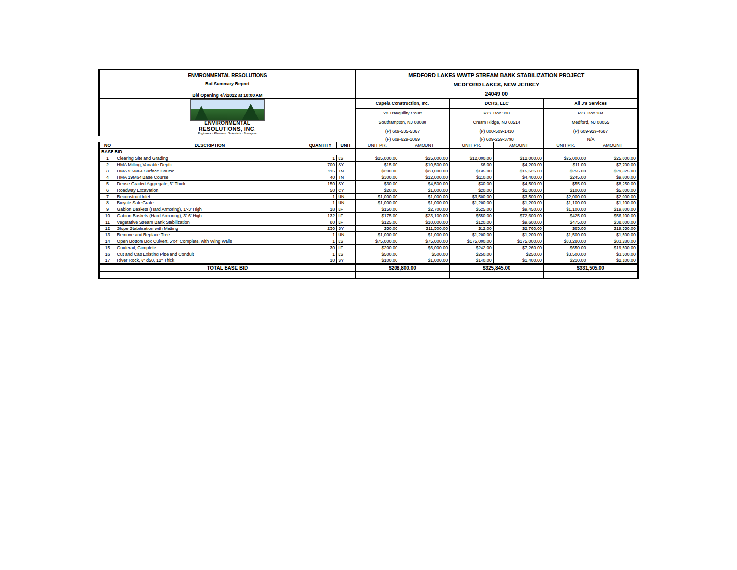| ENVIRONMENTAL RESOLUTIONS Bid Summary Report Bid Opening 4/7/2022 at 10:00 AM | MEDFORD LAKES WWTP STREAM BANK STABILIZATION PROJECT |
| MEDFORD LAKES, NEW JERSEY |
| 24049 00 |
| ENVIRONMENTAL RESOLUTIONS, INC. Engineers · Planners · Scientists · Surveyors | Capela Construction, Inc. | DCRS, LLC | All J's Services |
| 20 Tranquility Court | P.O. Box 328 | P.O. Box 384 |
| Southampton, NJ 08088 | Cream Ridge, NJ 08514 | Medford, NJ 08055 |
| (P) 609-535-5367 | (P) 800-509-1420 | (P) 609-929-4687 |
| | (F) 609-629-1069 | (F) 609-259-3798 | N/A |
| NO | DESCRIPTION | QUANTITY | UNIT | UNIT PR. | AMOUNT | UNIT PR. | AMOUNT | UNIT PR. | AMOUNT |
| BASE BID | | | | | | |
| 1 | Clearing Site and Grading | 1 | LS | $25,000.00 | $25,000.00 | $12,000.00 | $12,000.00 | $25,000.00 | $25,000.00 |
| 2 | HMA Milling, Variable Depth | 700 | SY | $15.00 | $10,500.00 | $6.00 | $4,200.00 | $11.00 | $7,700.00 |
| 3 | HMA 9.5M64 Surface Course | 115 | TN | $200.00 | $23,000.00 | $135.00 | $15,525.00 | $255.00 | $29,325.00 |
| 4 | HMA 19M64 Base Course | 40 | TN | $300.00 | $12,000.00 | $110.00 | $4,400.00 | $245.00 | $9,800.00 |
| 5 | Dense Graded Aggregate, 6" Thick | 150 | SY | $30.00 | $4,500.00 | $30.00 | $4,500.00 | $55.00 | $8,250.00 |
| 6 | Roadway Excavation | 50 | CY | $20.00 | $1,000.00 | $20.00 | $1,000.00 | $100.00 | $5,000.00 |
| 7 | Reconstruct Inlet | 1 | UN | $1,000.00 | $1,000.00 | $3,500.00 | $3,500.00 | $2,000.00 | $2,000.00 |
| 8 | Bicycle Safe Grate | 1 | UN | $1,000.00 | $1,000.00 | $1,200.00 | $1,200.00 | $1,100.00 | $1,100.00 |
| 9 | Gabion Baskets (Hard Armoring), 1'-3' High | 18 | LF | $150.00 | $2,700.00 | $525.00 | $9,450.00 | $1,100.00 | $19,800.00 |
| 10 | Gabion Baskets (Hard Armoring), 3'-6' High | 132 | LF | $175.00 | $23,100.00 | $550.00 | $72,600.00 | $425.00 | $56,100.00 |
| 11 | Vegetative Stream Bank Stabilization | 80 | LF | $125.00 | $10,000.00 | $120.00 | $9,600.00 | $475.00 | $38,000.00 |
| 12 | Slope Stabilization with Matting | 230 | SY | $50.00 | $11,500.00 | $12.00 | $2,760.00 | $85.00 | $19,550.00 |
| 13 | Remove and Replace Tree | 1 | UN | $1,000.00 | $1,000.00 | $1,200.00 | $1,200.00 | $1,500.00 | $1,500.00 |
| 14 | Open Bottom Box Culvert, 5'x4' Complete, with Wing Walls | 1 | LS | $75,000.00 | $75,000.00 | $175,000.00 | $175,000.00 | $83,280.00 | $83,280.00 |
| 15 | Guiderail, Complete | 30 | LF | $200.00 | $6,000.00 | $242.00 | $7,260.00 | $650.00 | $19,500.00 |
| 16 | Cut and Cap Existing Pipe and Conduit | 1 | LS | $500.00 | $500.00 | $250.00 | $250.00 | $3,500.00 | $3,500.00 |
| 17 | River Rock, 6" d50, 12" Thick | 10 | SY | $100.00 | $1,000.00 | $140.00 | $1,400.00 | $210.00 | $2,100.00 |
| TOTAL BASE BID | $208,800.00 | $325,845.00 | $331,505.00 |